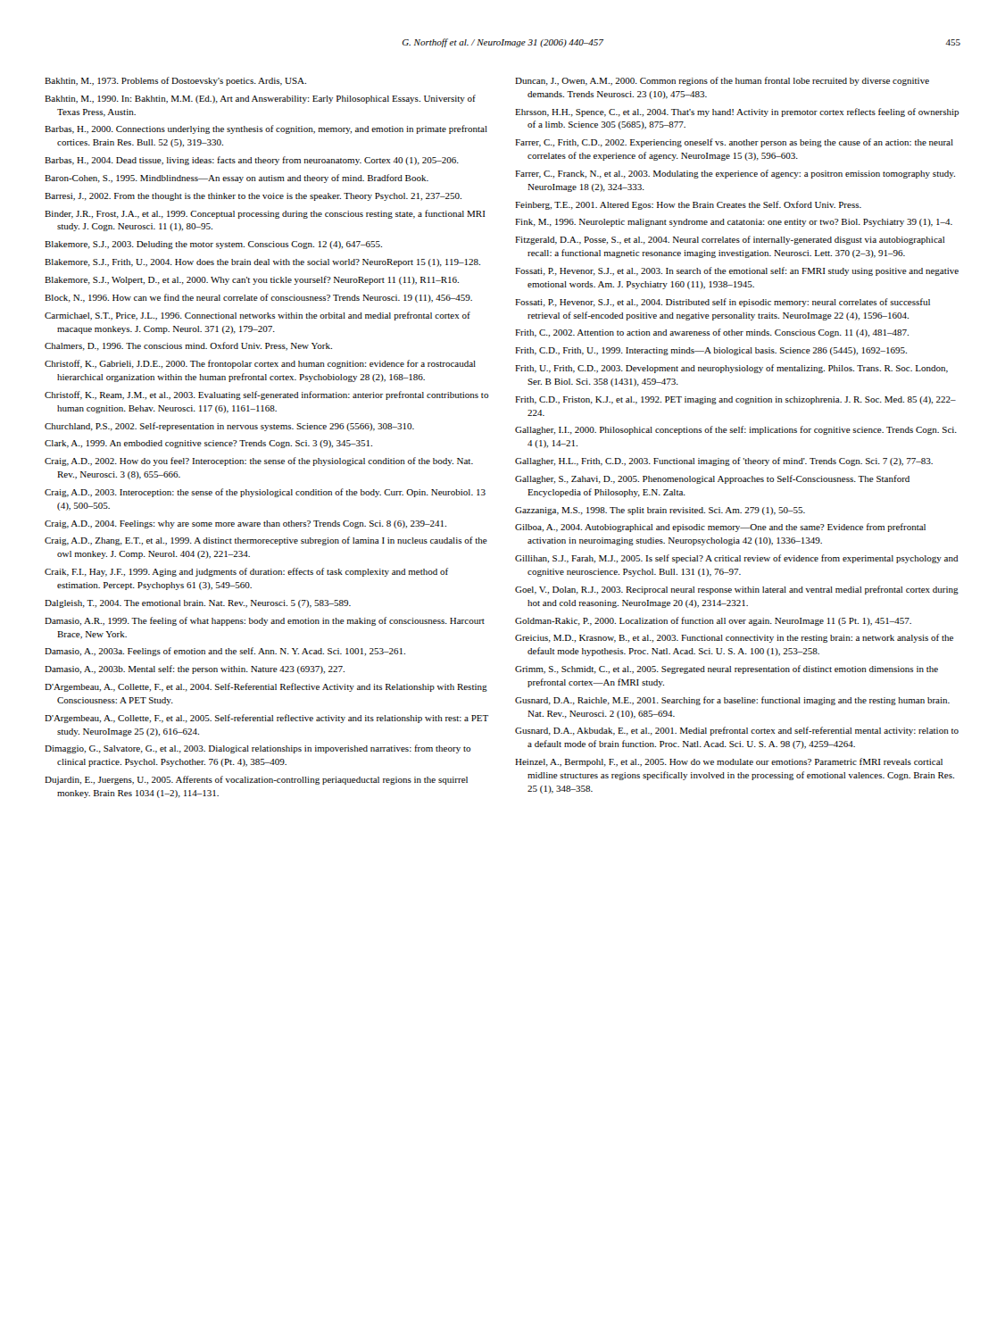G. Northoff et al. / NeuroImage 31 (2006) 440–457 455
Bakhtin, M., 1973. Problems of Dostoevsky's poetics. Ardis, USA.
Bakhtin, M., 1990. In: Bakhtin, M.M. (Ed.), Art and Answerability: Early Philosophical Essays. University of Texas Press, Austin.
Barbas, H., 2000. Connections underlying the synthesis of cognition, memory, and emotion in primate prefrontal cortices. Brain Res. Bull. 52 (5), 319–330.
Barbas, H., 2004. Dead tissue, living ideas: facts and theory from neuroanatomy. Cortex 40 (1), 205–206.
Baron-Cohen, S., 1995. Mindblindness—An essay on autism and theory of mind. Bradford Book.
Barresi, J., 2002. From the thought is the thinker to the voice is the speaker. Theory Psychol. 21, 237–250.
Binder, J.R., Frost, J.A., et al., 1999. Conceptual processing during the conscious resting state, a functional MRI study. J. Cogn. Neurosci. 11 (1), 80–95.
Blakemore, S.J., 2003. Deluding the motor system. Conscious Cogn. 12 (4), 647–655.
Blakemore, S.J., Frith, U., 2004. How does the brain deal with the social world? NeuroReport 15 (1), 119–128.
Blakemore, S.J., Wolpert, D., et al., 2000. Why can't you tickle yourself? NeuroReport 11 (11), R11–R16.
Block, N., 1996. How can we find the neural correlate of consciousness? Trends Neurosci. 19 (11), 456–459.
Carmichael, S.T., Price, J.L., 1996. Connectional networks within the orbital and medial prefrontal cortex of macaque monkeys. J. Comp. Neurol. 371 (2), 179–207.
Chalmers, D., 1996. The conscious mind. Oxford Univ. Press, New York.
Christoff, K., Gabrieli, J.D.E., 2000. The frontopolar cortex and human cognition: evidence for a rostrocaudal hierarchical organization within the human prefrontal cortex. Psychobiology 28 (2), 168–186.
Christoff, K., Ream, J.M., et al., 2003. Evaluating self-generated information: anterior prefrontal contributions to human cognition. Behav. Neurosci. 117 (6), 1161–1168.
Churchland, P.S., 2002. Self-representation in nervous systems. Science 296 (5566), 308–310.
Clark, A., 1999. An embodied cognitive science? Trends Cogn. Sci. 3 (9), 345–351.
Craig, A.D., 2002. How do you feel? Interoception: the sense of the physiological condition of the body. Nat. Rev., Neurosci. 3 (8), 655–666.
Craig, A.D., 2003. Interoception: the sense of the physiological condition of the body. Curr. Opin. Neurobiol. 13 (4), 500–505.
Craig, A.D., 2004. Feelings: why are some more aware than others? Trends Cogn. Sci. 8 (6), 239–241.
Craig, A.D., Zhang, E.T., et al., 1999. A distinct thermoreceptive subregion of lamina I in nucleus caudalis of the owl monkey. J. Comp. Neurol. 404 (2), 221–234.
Craik, F.I., Hay, J.F., 1999. Aging and judgments of duration: effects of task complexity and method of estimation. Percept. Psychophys 61 (3), 549–560.
Dalgleish, T., 2004. The emotional brain. Nat. Rev., Neurosci. 5 (7), 583–589.
Damasio, A.R., 1999. The feeling of what happens: body and emotion in the making of consciousness. Harcourt Brace, New York.
Damasio, A., 2003a. Feelings of emotion and the self. Ann. N. Y. Acad. Sci. 1001, 253–261.
Damasio, A., 2003b. Mental self: the person within. Nature 423 (6937), 227.
D'Argembeau, A., Collette, F., et al., 2004. Self-Referential Reflective Activity and its Relationship with Resting Consciousness: A PET Study.
D'Argembeau, A., Collette, F., et al., 2005. Self-referential reflective activity and its relationship with rest: a PET study. NeuroImage 25 (2), 616–624.
Dimaggio, G., Salvatore, G., et al., 2003. Dialogical relationships in impoverished narratives: from theory to clinical practice. Psychol. Psychother. 76 (Pt. 4), 385–409.
Dujardin, E., Juergens, U., 2005. Afferents of vocalization-controlling periaqueductal regions in the squirrel monkey. Brain Res 1034 (1–2), 114–131.
Duncan, J., Owen, A.M., 2000. Common regions of the human frontal lobe recruited by diverse cognitive demands. Trends Neurosci. 23 (10), 475–483.
Ehrsson, H.H., Spence, C., et al., 2004. That's my hand! Activity in premotor cortex reflects feeling of ownership of a limb. Science 305 (5685), 875–877.
Farrer, C., Frith, C.D., 2002. Experiencing oneself vs. another person as being the cause of an action: the neural correlates of the experience of agency. NeuroImage 15 (3), 596–603.
Farrer, C., Franck, N., et al., 2003. Modulating the experience of agency: a positron emission tomography study. NeuroImage 18 (2), 324–333.
Feinberg, T.E., 2001. Altered Egos: How the Brain Creates the Self. Oxford Univ. Press.
Fink, M., 1996. Neuroleptic malignant syndrome and catatonia: one entity or two? Biol. Psychiatry 39 (1), 1–4.
Fitzgerald, D.A., Posse, S., et al., 2004. Neural correlates of internally-generated disgust via autobiographical recall: a functional magnetic resonance imaging investigation. Neurosci. Lett. 370 (2–3), 91–96.
Fossati, P., Hevenor, S.J., et al., 2003. In search of the emotional self: an FMRI study using positive and negative emotional words. Am. J. Psychiatry 160 (11), 1938–1945.
Fossati, P., Hevenor, S.J., et al., 2004. Distributed self in episodic memory: neural correlates of successful retrieval of self-encoded positive and negative personality traits. NeuroImage 22 (4), 1596–1604.
Frith, C., 2002. Attention to action and awareness of other minds. Conscious Cogn. 11 (4), 481–487.
Frith, C.D., Frith, U., 1999. Interacting minds—A biological basis. Science 286 (5445), 1692–1695.
Frith, U., Frith, C.D., 2003. Development and neurophysiology of mentalizing. Philos. Trans. R. Soc. London, Ser. B Biol. Sci. 358 (1431), 459–473.
Frith, C.D., Friston, K.J., et al., 1992. PET imaging and cognition in schizophrenia. J. R. Soc. Med. 85 (4), 222–224.
Gallagher, I.I., 2000. Philosophical conceptions of the self: implications for cognitive science. Trends Cogn. Sci. 4 (1), 14–21.
Gallagher, H.L., Frith, C.D., 2003. Functional imaging of 'theory of mind'. Trends Cogn. Sci. 7 (2), 77–83.
Gallagher, S., Zahavi, D., 2005. Phenomenological Approaches to Self-Consciousness. The Stanford Encyclopedia of Philosophy, E.N. Zalta.
Gazzaniga, M.S., 1998. The split brain revisited. Sci. Am. 279 (1), 50–55.
Gilboa, A., 2004. Autobiographical and episodic memory—One and the same? Evidence from prefrontal activation in neuroimaging studies. Neuropsychologia 42 (10), 1336–1349.
Gillihan, S.J., Farah, M.J., 2005. Is self special? A critical review of evidence from experimental psychology and cognitive neuroscience. Psychol. Bull. 131 (1), 76–97.
Goel, V., Dolan, R.J., 2003. Reciprocal neural response within lateral and ventral medial prefrontal cortex during hot and cold reasoning. NeuroImage 20 (4), 2314–2321.
Goldman-Rakic, P., 2000. Localization of function all over again. NeuroImage 11 (5 Pt. 1), 451–457.
Greicius, M.D., Krasnow, B., et al., 2003. Functional connectivity in the resting brain: a network analysis of the default mode hypothesis. Proc. Natl. Acad. Sci. U. S. A. 100 (1), 253–258.
Grimm, S., Schmidt, C., et al., 2005. Segregated neural representation of distinct emotion dimensions in the prefrontal cortex—An fMRI study.
Gusnard, D.A., Raichle, M.E., 2001. Searching for a baseline: functional imaging and the resting human brain. Nat. Rev., Neurosci. 2 (10), 685–694.
Gusnard, D.A., Akbudak, E., et al., 2001. Medial prefrontal cortex and self-referential mental activity: relation to a default mode of brain function. Proc. Natl. Acad. Sci. U. S. A. 98 (7), 4259–4264.
Heinzel, A., Bermpohl, F., et al., 2005. How do we modulate our emotions? Parametric fMRI reveals cortical midline structures as regions specifically involved in the processing of emotional valences. Cogn. Brain Res. 25 (1), 348–358.